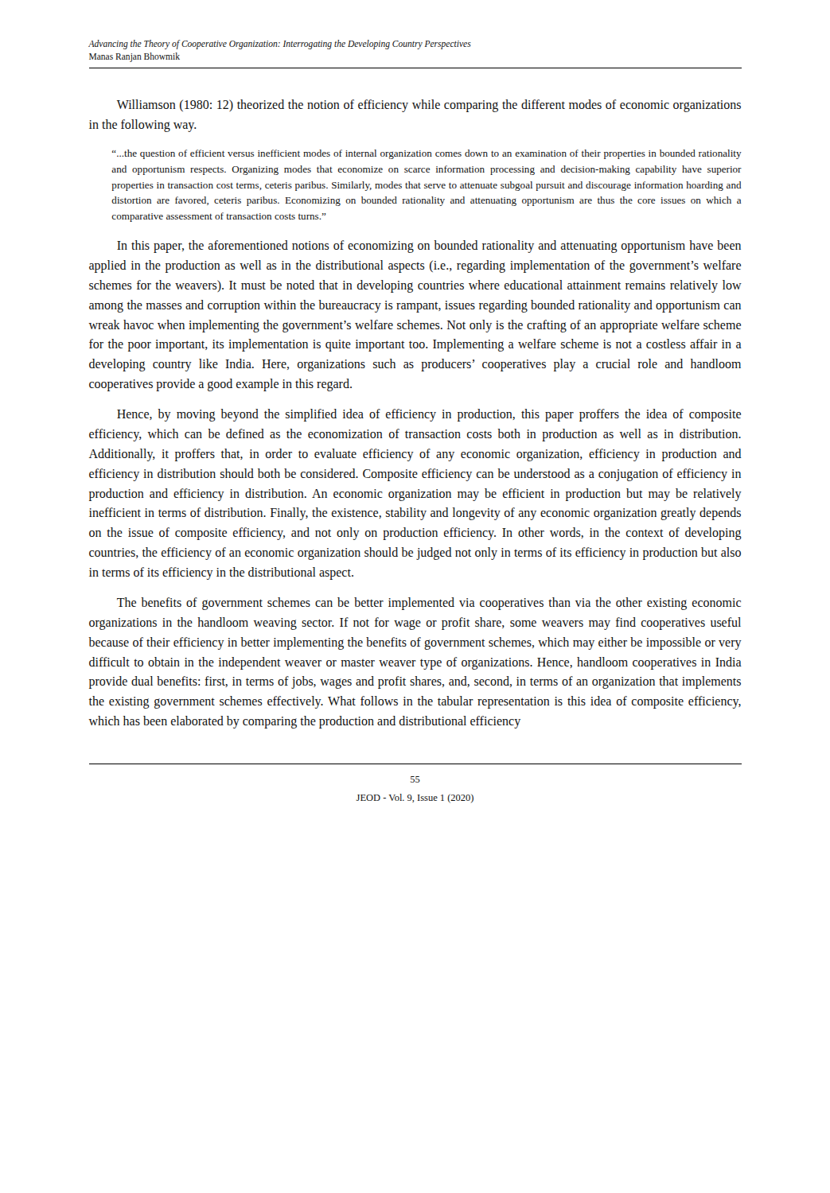Advancing the Theory of Cooperative Organization: Interrogating the Developing Country Perspectives
Manas Ranjan Bhowmik
Williamson (1980: 12) theorized the notion of efficiency while comparing the different modes of economic organizations in the following way.
“...the question of efficient versus inefficient modes of internal organization comes down to an examination of their properties in bounded rationality and opportunism respects. Organizing modes that economize on scarce information processing and decision-making capability have superior properties in transaction cost terms, ceteris paribus. Similarly, modes that serve to attenuate subgoal pursuit and discourage information hoarding and distortion are favored, ceteris paribus. Economizing on bounded rationality and attenuating opportunism are thus the core issues on which a comparative assessment of transaction costs turns.”
In this paper, the aforementioned notions of economizing on bounded rationality and attenuating opportunism have been applied in the production as well as in the distributional aspects (i.e., regarding implementation of the government’s welfare schemes for the weavers). It must be noted that in developing countries where educational attainment remains relatively low among the masses and corruption within the bureaucracy is rampant, issues regarding bounded rationality and opportunism can wreak havoc when implementing the government’s welfare schemes. Not only is the crafting of an appropriate welfare scheme for the poor important, its implementation is quite important too. Implementing a welfare scheme is not a costless affair in a developing country like India. Here, organizations such as producers’ cooperatives play a crucial role and handloom cooperatives provide a good example in this regard.
Hence, by moving beyond the simplified idea of efficiency in production, this paper proffers the idea of composite efficiency, which can be defined as the economization of transaction costs both in production as well as in distribution. Additionally, it proffers that, in order to evaluate efficiency of any economic organization, efficiency in production and efficiency in distribution should both be considered. Composite efficiency can be understood as a conjugation of efficiency in production and efficiency in distribution. An economic organization may be efficient in production but may be relatively inefficient in terms of distribution. Finally, the existence, stability and longevity of any economic organization greatly depends on the issue of composite efficiency, and not only on production efficiency. In other words, in the context of developing countries, the efficiency of an economic organization should be judged not only in terms of its efficiency in production but also in terms of its efficiency in the distributional aspect.
The benefits of government schemes can be better implemented via cooperatives than via the other existing economic organizations in the handloom weaving sector. If not for wage or profit share, some weavers may find cooperatives useful because of their efficiency in better implementing the benefits of government schemes, which may either be impossible or very difficult to obtain in the independent weaver or master weaver type of organizations. Hence, handloom cooperatives in India provide dual benefits: first, in terms of jobs, wages and profit shares, and, second, in terms of an organization that implements the existing government schemes effectively. What follows in the tabular representation is this idea of composite efficiency, which has been elaborated by comparing the production and distributional efficiency
55
JEOD - Vol. 9, Issue 1 (2020)